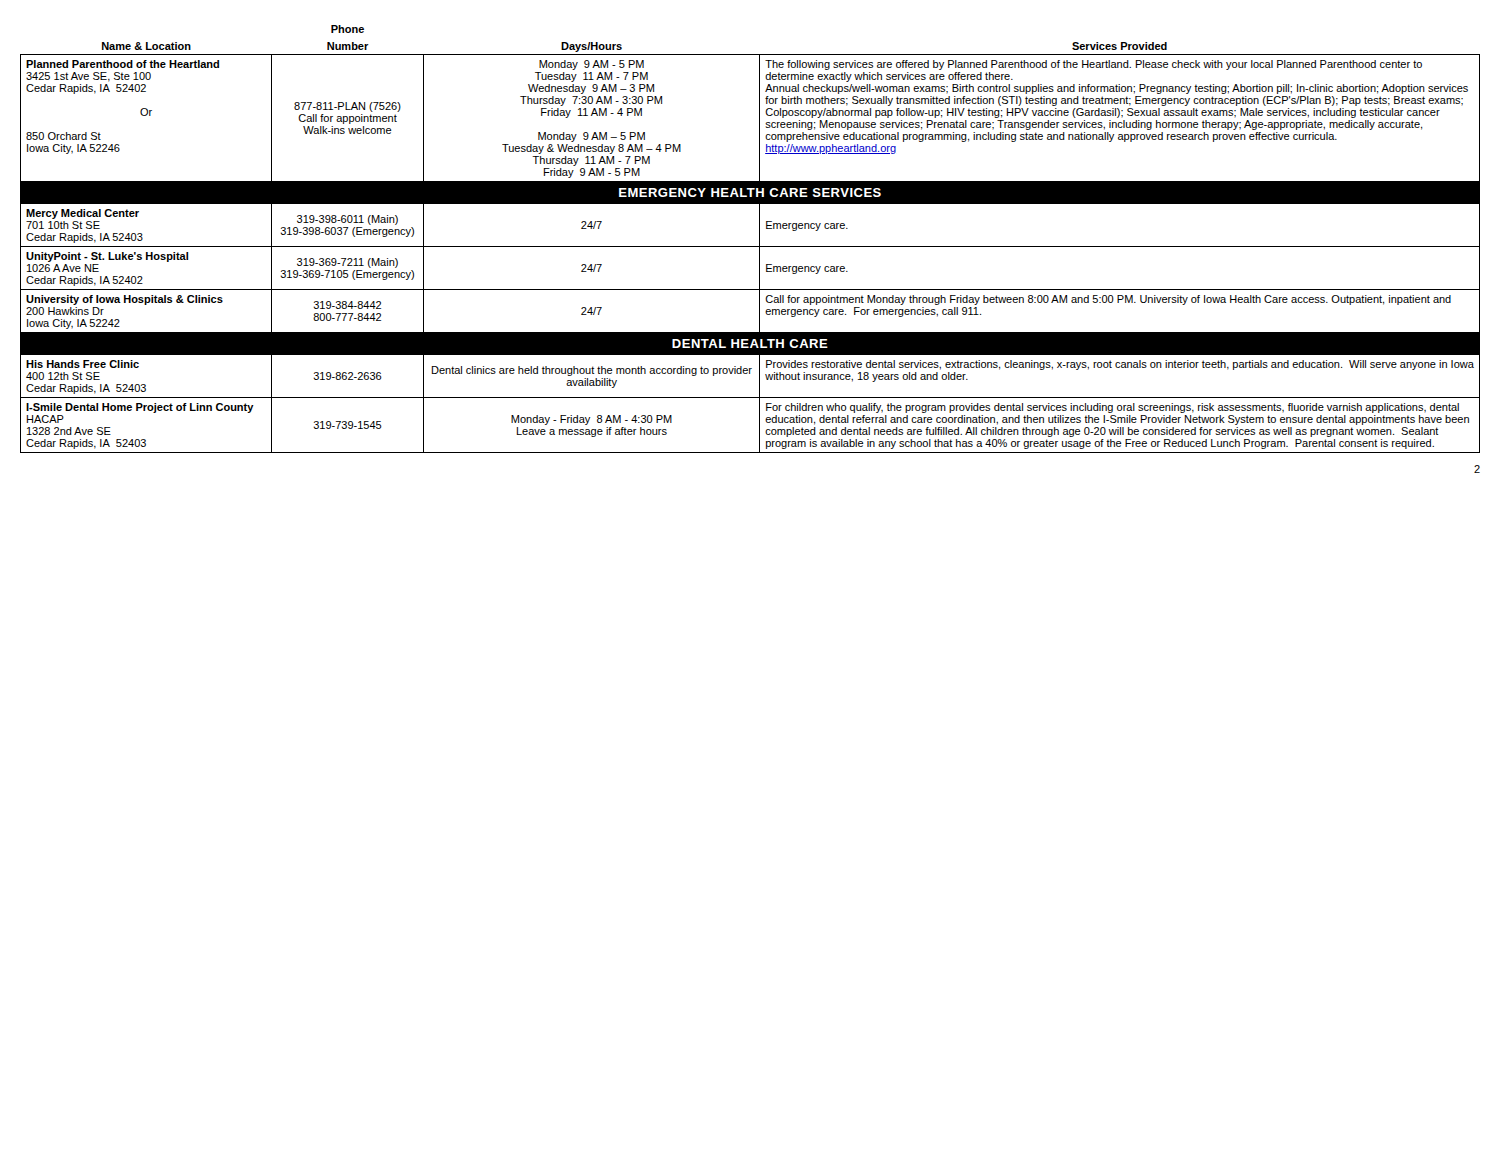| | Phone | | |
| --- | --- | --- | --- |
| Name & Location | Number | Days/Hours | Services Provided |
| Planned Parenthood of the Heartland 3425 1st Ave SE, Ste 100 Cedar Rapids, IA 52402 Or 850 Orchard St Iowa City, IA 52246 | 877-811-PLAN (7526) Call for appointment Walk-ins welcome | Monday 9 AM - 5 PM Tuesday 11 AM - 7 PM Wednesday 9 AM – 3 PM Thursday 7:30 AM - 3:30 PM Friday 11 AM - 4 PM Monday 9 AM – 5 PM Tuesday & Wednesday 8 AM – 4 PM Thursday 11 AM - 7 PM Friday 9 AM - 5 PM | The following services are offered by Planned Parenthood of the Heartland. Please check with your local Planned Parenthood center to determine exactly which services are offered there. Annual checkups/well-woman exams; Birth control supplies and information; Pregnancy testing; Abortion pill; In-clinic abortion; Adoption services for birth mothers; Sexually transmitted infection (STI) testing and treatment; Emergency contraception (ECP's/Plan B); Pap tests; Breast exams; Colposcopy/abnormal pap follow-up; HIV testing; HPV vaccine (Gardasil); Sexual assault exams; Male services, including testicular cancer screening; Menopause services; Prenatal care; Transgender services, including hormone therapy; Age-appropriate, medically accurate, comprehensive educational programming, including state and nationally approved research proven effective curricula. http://www.ppheartland.org |
| EMERGENCY HEALTH CARE SERVICES |
| Mercy Medical Center 701 10th St SE Cedar Rapids, IA 52403 | 319-398-6011 (Main) 319-398-6037 (Emergency) | 24/7 | Emergency care. |
| UnityPoint - St. Luke's Hospital 1026 A Ave NE Cedar Rapids, IA 52402 | 319-369-7211 (Main) 319-369-7105 (Emergency) | 24/7 | Emergency care. |
| University of Iowa Hospitals & Clinics 200 Hawkins Dr Iowa City, IA 52242 | 319-384-8442 800-777-8442 | 24/7 | Call for appointment Monday through Friday between 8:00 AM and 5:00 PM. University of Iowa Health Care access. Outpatient, inpatient and emergency care. For emergencies, call 911. |
| DENTAL HEALTH CARE |
| His Hands Free Clinic 400 12th St SE Cedar Rapids, IA 52403 | 319-862-2636 | Dental clinics are held throughout the month according to provider availability | Provides restorative dental services, extractions, cleanings, x-rays, root canals on interior teeth, partials and education. Will serve anyone in Iowa without insurance, 18 years old and older. |
| I-Smile Dental Home Project of Linn County HACAP 1328 2nd Ave SE Cedar Rapids, IA 52403 | 319-739-1545 | Monday - Friday 8 AM - 4:30 PM Leave a message if after hours | For children who qualify, the program provides dental services including oral screenings, risk assessments, fluoride varnish applications, dental education, dental referral and care coordination, and then utilizes the I-Smile Provider Network System to ensure dental appointments have been completed and dental needs are fulfilled. All children through age 0-20 will be considered for services as well as pregnant women. Sealant program is available in any school that has a 40% or greater usage of the Free or Reduced Lunch Program. Parental consent is required. |
2